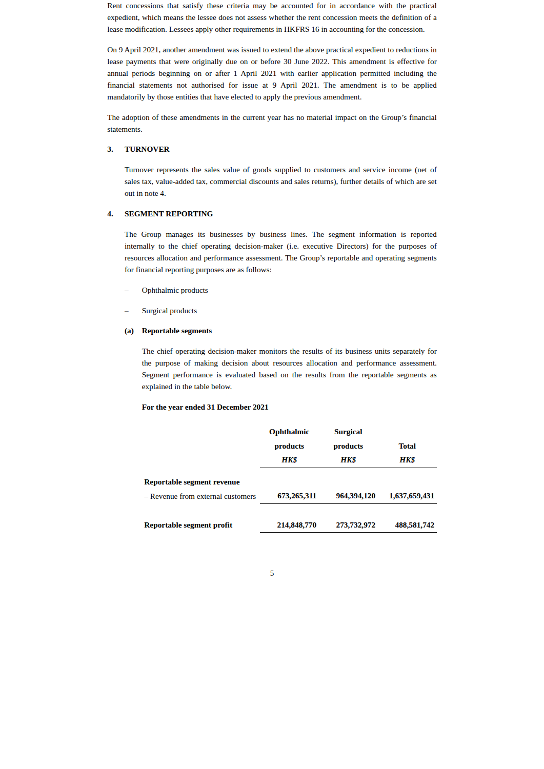Rent concessions that satisfy these criteria may be accounted for in accordance with the practical expedient, which means the lessee does not assess whether the rent concession meets the definition of a lease modification. Lessees apply other requirements in HKFRS 16 in accounting for the concession.
On 9 April 2021, another amendment was issued to extend the above practical expedient to reductions in lease payments that were originally due on or before 30 June 2022. This amendment is effective for annual periods beginning on or after 1 April 2021 with earlier application permitted including the financial statements not authorised for issue at 9 April 2021. The amendment is to be applied mandatorily by those entities that have elected to apply the previous amendment.
The adoption of these amendments in the current year has no material impact on the Group’s financial statements.
3.
TURNOVER
Turnover represents the sales value of goods supplied to customers and service income (net of sales tax, value-added tax, commercial discounts and sales returns), further details of which are set out in note 4.
4.
SEGMENT REPORTING
The Group manages its businesses by business lines. The segment information is reported internally to the chief operating decision-maker (i.e. executive Directors) for the purposes of resources allocation and performance assessment. The Group’s reportable and operating segments for financial reporting purposes are as follows:
–
Ophthalmic products
–
Surgical products
(a)
Reportable segments
The chief operating decision-maker monitors the results of its business units separately for the purpose of making decision about resources allocation and performance assessment. Segment performance is evaluated based on the results from the reportable segments as explained in the table below.
For the year ended 31 December 2021
| | Ophthalmic | Surgical | |
| | products | products | Total |
| | HK$ | HK$ | HK$ |
| Reportable segment revenue | | | |
| – Revenue from external customers | 673,265,311 | 964,394,120 | 1,637,659,431 |
| Reportable segment profit | 214,848,770 | 273,732,972 | 488,581,742 |
5